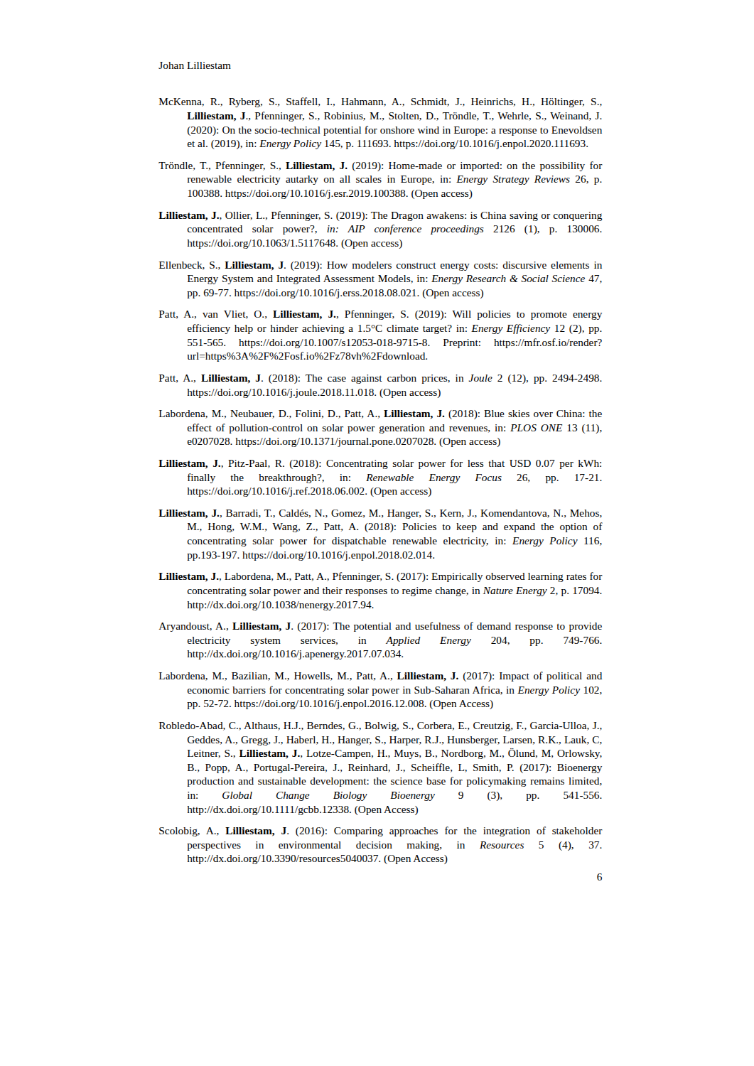Johan Lilliestam
McKenna, R., Ryberg, S., Staffell, I., Hahmann, A., Schmidt, J., Heinrichs, H., Höltinger, S., Lilliestam, J., Pfenninger, S., Robinius, M., Stolten, D., Tröndle, T., Wehrle, S., Weinand, J. (2020): On the socio-technical potential for onshore wind in Europe: a response to Enevoldsen et al. (2019), in: Energy Policy 145, p. 111693. https://doi.org/10.1016/j.enpol.2020.111693.
Tröndle, T., Pfenninger, S., Lilliestam, J. (2019): Home-made or imported: on the possibility for renewable electricity autarky on all scales in Europe, in: Energy Strategy Reviews 26, p. 100388. https://doi.org/10.1016/j.esr.2019.100388. (Open access)
Lilliestam, J., Ollier, L., Pfenninger, S. (2019): The Dragon awakens: is China saving or conquering concentrated solar power?, in: AIP conference proceedings 2126 (1), p. 130006. https://doi.org/10.1063/1.5117648. (Open access)
Ellenbeck, S., Lilliestam, J. (2019): How modelers construct energy costs: discursive elements in Energy System and Integrated Assessment Models, in: Energy Research & Social Science 47, pp. 69-77. https://doi.org/10.1016/j.erss.2018.08.021. (Open access)
Patt, A., van Vliet, O., Lilliestam, J., Pfenninger, S. (2019): Will policies to promote energy efficiency help or hinder achieving a 1.5°C climate target? in: Energy Efficiency 12 (2), pp. 551-565. https://doi.org/10.1007/s12053-018-9715-8. Preprint: https://mfr.osf.io/render?url=https%3A%2F%2Fosf.io%2Fz78vh%2Fdownload.
Patt, A., Lilliestam, J. (2018): The case against carbon prices, in Joule 2 (12), pp. 2494-2498. https://doi.org/10.1016/j.joule.2018.11.018. (Open access)
Labordena, M., Neubauer, D., Folini, D., Patt, A., Lilliestam, J. (2018): Blue skies over China: the effect of pollution-control on solar power generation and revenues, in: PLOS ONE 13 (11), e0207028. https://doi.org/10.1371/journal.pone.0207028. (Open access)
Lilliestam, J., Pitz-Paal, R. (2018): Concentrating solar power for less that USD 0.07 per kWh: finally the breakthrough?, in: Renewable Energy Focus 26, pp. 17-21. https://doi.org/10.1016/j.ref.2018.06.002. (Open access)
Lilliestam, J., Barradi, T., Caldés, N., Gomez, M., Hanger, S., Kern, J., Komendantova, N., Mehos, M., Hong, W.M., Wang, Z., Patt, A. (2018): Policies to keep and expand the option of concentrating solar power for dispatchable renewable electricity, in: Energy Policy 116, pp.193-197. https://doi.org/10.1016/j.enpol.2018.02.014.
Lilliestam, J., Labordena, M., Patt, A., Pfenninger, S. (2017): Empirically observed learning rates for concentrating solar power and their responses to regime change, in Nature Energy 2, p. 17094. http://dx.doi.org/10.1038/nenergy.2017.94.
Aryandoust, A., Lilliestam, J. (2017): The potential and usefulness of demand response to provide electricity system services, in Applied Energy 204, pp. 749-766. http://dx.doi.org/10.1016/j.apenergy.2017.07.034.
Labordena, M., Bazilian, M., Howells, M., Patt, A., Lilliestam, J. (2017): Impact of political and economic barriers for concentrating solar power in Sub-Saharan Africa, in Energy Policy 102, pp. 52-72. https://doi.org/10.1016/j.enpol.2016.12.008. (Open Access)
Robledo-Abad, C., Althaus, H.J., Berndes, G., Bolwig, S., Corbera, E., Creutzig, F., Garcia-Ulloa, J., Geddes, A., Gregg, J., Haberl, H., Hanger, S., Harper, R.J., Hunsberger, Larsen, R.K., Lauk, C, Leitner, S., Lilliestam, J., Lotze-Campen, H., Muys, B., Nordborg, M., Ölund, M, Orlowsky, B., Popp, A., Portugal-Pereira, J., Reinhard, J., Scheiffle, L, Smith, P. (2017): Bioenergy production and sustainable development: the science base for policymaking remains limited, in: Global Change Biology Bioenergy 9 (3), pp. 541-556. http://dx.doi.org/10.1111/gcbb.12338. (Open Access)
Scolobig, A., Lilliestam, J. (2016): Comparing approaches for the integration of stakeholder perspectives in environmental decision making, in Resources 5 (4), 37. http://dx.doi.org/10.3390/resources5040037. (Open Access)
6